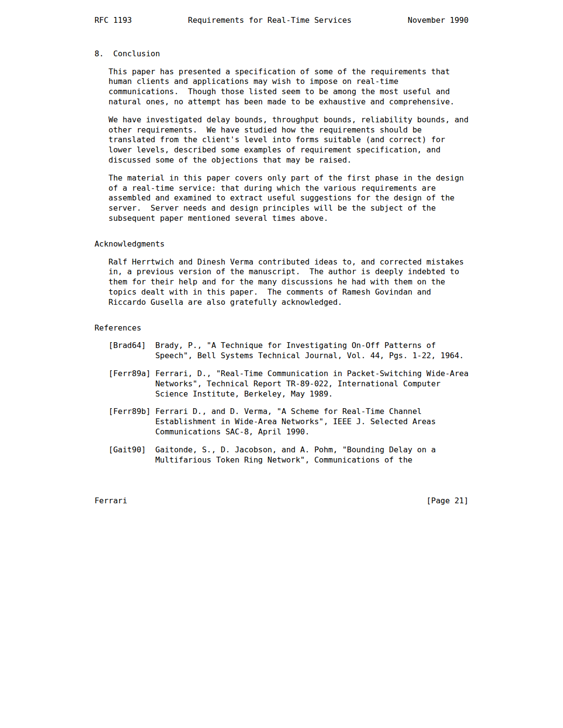RFC 1193 Requirements for Real-Time Services November 1990
8. Conclusion
This paper has presented a specification of some of the requirements that human clients and applications may wish to impose on real-time communications. Though those listed seem to be among the most useful and natural ones, no attempt has been made to be exhaustive and comprehensive.
We have investigated delay bounds, throughput bounds, reliability bounds, and other requirements. We have studied how the requirements should be translated from the client's level into forms suitable (and correct) for lower levels, described some examples of requirement specification, and discussed some of the objections that may be raised.
The material in this paper covers only part of the first phase in the design of a real-time service: that during which the various requirements are assembled and examined to extract useful suggestions for the design of the server. Server needs and design principles will be the subject of the subsequent paper mentioned several times above.
Acknowledgments
Ralf Herrtwich and Dinesh Verma contributed ideas to, and corrected mistakes in, a previous version of the manuscript. The author is deeply indebted to them for their help and for the many discussions he had with them on the topics dealt with in this paper. The comments of Ramesh Govindan and Riccardo Gusella are also gratefully acknowledged.
References
[Brad64] Brady, P., "A Technique for Investigating On-Off Patterns of Speech", Bell Systems Technical Journal, Vol. 44, Pgs. 1-22, 1964.
[Ferr89a] Ferrari, D., "Real-Time Communication in Packet-Switching Wide-Area Networks", Technical Report TR-89-022, International Computer Science Institute, Berkeley, May 1989.
[Ferr89b] Ferrari D., and D. Verma, "A Scheme for Real-Time Channel Establishment in Wide-Area Networks", IEEE J. Selected Areas Communications SAC-8, April 1990.
[Gait90] Gaitonde, S., D. Jacobson, and A. Pohm, "Bounding Delay on a Multifarious Token Ring Network", Communications of the
Ferrari [Page 21]